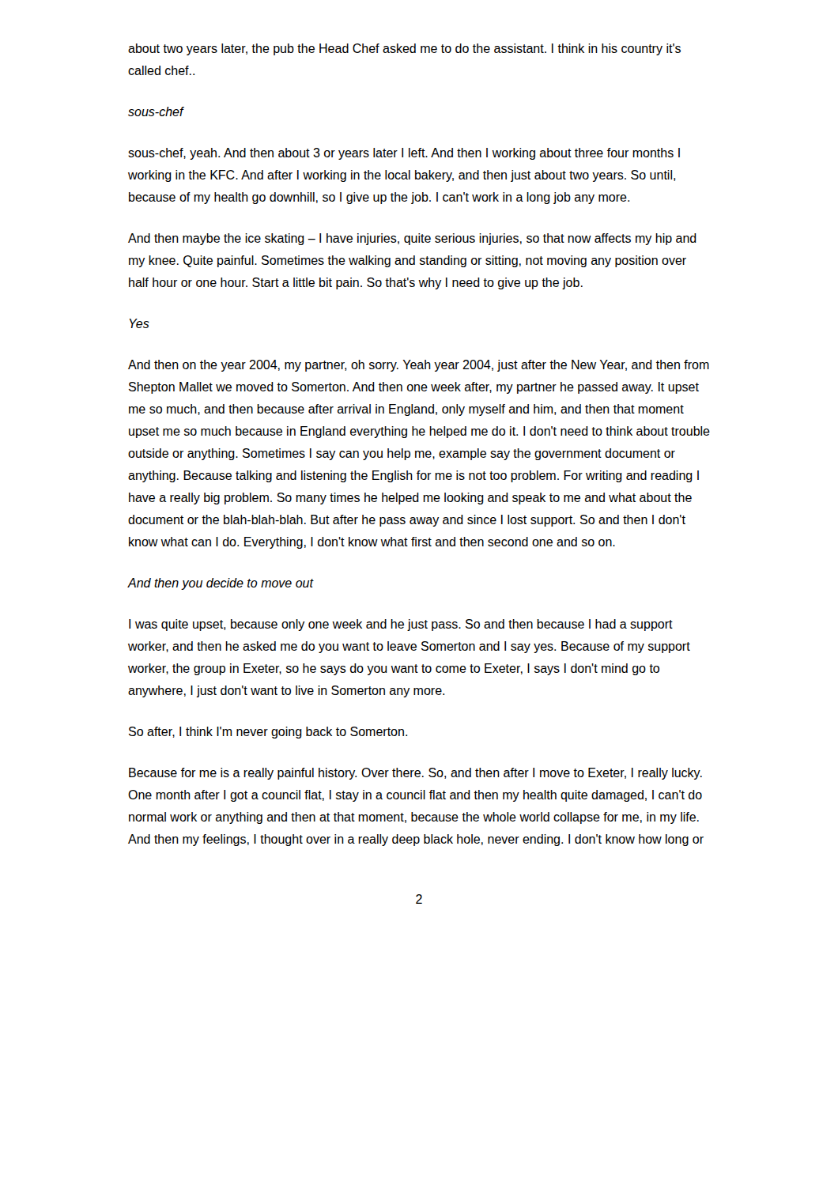about two years later, the pub the Head Chef asked me to do the assistant. I think in his country it's called chef..
sous-chef
sous-chef, yeah. And then about 3 or years later I left. And then I working about three four months I working in the KFC. And after I working in the local bakery, and then just about two years. So until, because of my health go downhill, so I give up the job. I can't work in a long job any more.
And then maybe the ice skating – I have injuries, quite serious injuries, so that now affects my hip and my knee. Quite painful. Sometimes the walking and standing or sitting, not moving any position over half hour or one hour. Start a little bit pain. So that's why I need to give up the job.
Yes
And then on the year 2004, my partner, oh sorry. Yeah year 2004, just after the New Year, and then from Shepton Mallet we moved to Somerton. And then one week after, my partner he passed away. It upset me so much, and then because after arrival in England, only myself and him, and then that moment upset me so much because in England everything he helped me do it. I don't need to think about trouble outside or anything. Sometimes I say can you help me, example say the government document or anything. Because talking and listening the English for me is not too problem. For writing and reading I have a really big problem. So many times he helped me looking and speak to me and what about the document or the blah-blah-blah. But after he pass away and since I lost support. So and then I don't know what can I do. Everything, I don't know what first and then second one and so on.
And then you decide to move out
I was quite upset, because only one week and he just pass. So and then because I had a support worker, and then he asked me do you want to leave Somerton and I say yes. Because of my support worker, the group in Exeter, so he says do you want to come to Exeter, I says I don't mind go to anywhere, I just don't want to live in Somerton any more.
So after, I think I'm never going back to Somerton.
Because for me is a really painful history. Over there. So, and then after I move to Exeter, I really lucky. One month after I got a council flat, I stay in a council flat and then my health quite damaged, I can't do normal work or anything and then at that moment, because the whole world collapse for me, in my life. And then my feelings, I thought over in a really deep black hole, never ending. I don't know how long or
2